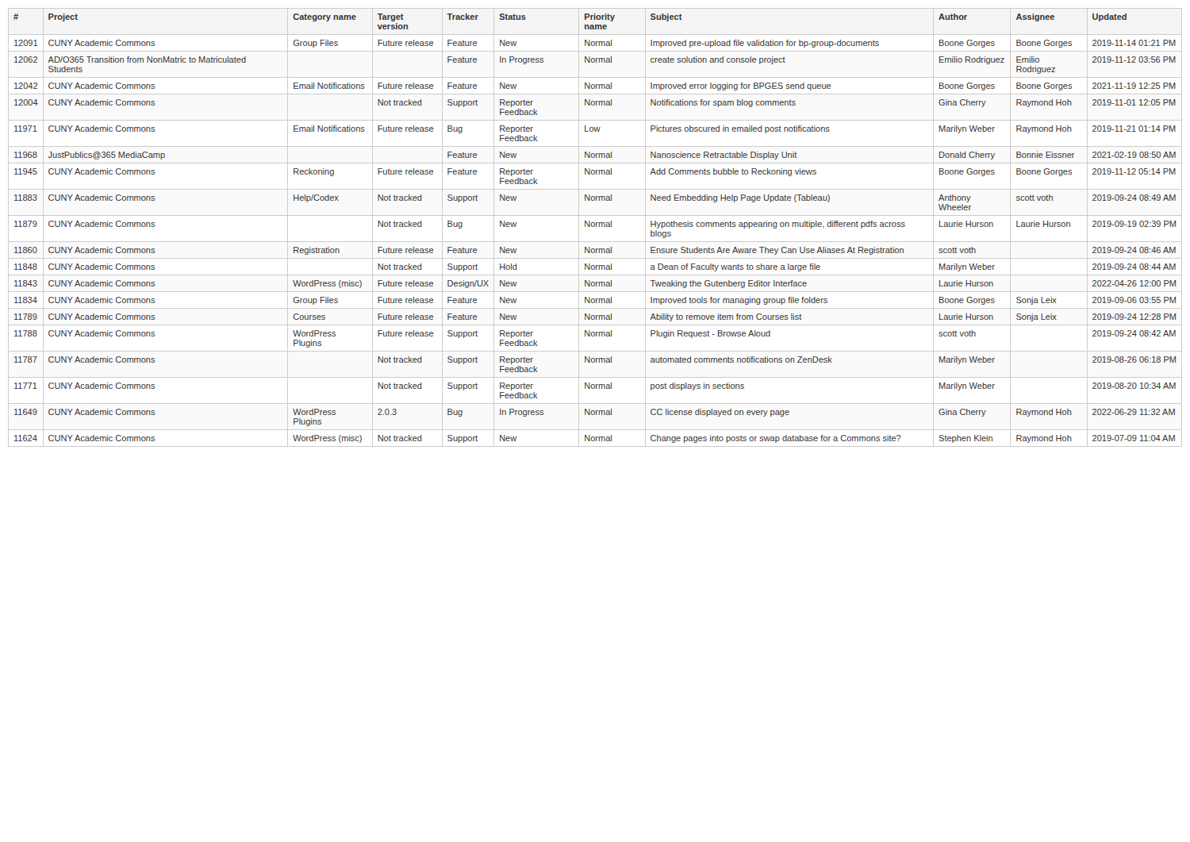| # | Project | Category name | Target version | Tracker | Status | Priority name | Subject | Author | Assignee | Updated |
| --- | --- | --- | --- | --- | --- | --- | --- | --- | --- | --- |
| 12091 | CUNY Academic Commons | Group Files | Future release | Feature | New | Normal | Improved pre-upload file validation for bp-group-documents | Boone Gorges | Boone Gorges | 2019-11-14 01:21 PM |
| 12062 | AD/O365 Transition from NonMatric to Matriculated Students | | | Feature | In Progress | Normal | create solution and console project | Emilio Rodriguez | Emilio Rodriguez | 2019-11-12 03:56 PM |
| 12042 | CUNY Academic Commons | Email Notifications | Future release | Feature | New | Normal | Improved error logging for BPGES send queue | Boone Gorges | Boone Gorges | 2021-11-19 12:25 PM |
| 12004 | CUNY Academic Commons | | Not tracked | Support | Reporter Feedback | Normal | Notifications for spam blog comments | Gina Cherry | Raymond Hoh | 2019-11-01 12:05 PM |
| 11971 | CUNY Academic Commons | Email Notifications | Future release | Bug | Reporter Feedback | Low | Pictures obscured in emailed post notifications | Marilyn Weber | Raymond Hoh | 2019-11-21 01:14 PM |
| 11968 | JustPublics@365 MediaCamp | | | Feature | New | Normal | Nanoscience Retractable Display Unit | Donald Cherry | Bonnie Eissner | 2021-02-19 08:50 AM |
| 11945 | CUNY Academic Commons | Reckoning | Future release | Feature | Reporter Feedback | Normal | Add Comments bubble to Reckoning views | Boone Gorges | Boone Gorges | 2019-11-12 05:14 PM |
| 11883 | CUNY Academic Commons | Help/Codex | Not tracked | Support | New | Normal | Need Embedding Help Page Update (Tableau) | Anthony Wheeler | scott voth | 2019-09-24 08:49 AM |
| 11879 | CUNY Academic Commons | | Not tracked | Bug | New | Normal | Hypothesis comments appearing on multiple, different pdfs across blogs | Laurie Hurson | Laurie Hurson | 2019-09-19 02:39 PM |
| 11860 | CUNY Academic Commons | Registration | Future release | Feature | New | Normal | Ensure Students Are Aware They Can Use Aliases At Registration | scott voth | | 2019-09-24 08:46 AM |
| 11848 | CUNY Academic Commons | | Not tracked | Support | Hold | Normal | a Dean of Faculty wants to share a large file | Marilyn Weber | | 2019-09-24 08:44 AM |
| 11843 | CUNY Academic Commons | WordPress (misc) | Future release | Design/UX | New | Normal | Tweaking the Gutenberg Editor Interface | Laurie Hurson | | 2022-04-26 12:00 PM |
| 11834 | CUNY Academic Commons | Group Files | Future release | Feature | New | Normal | Improved tools for managing group file folders | Boone Gorges | Sonja Leix | 2019-09-06 03:55 PM |
| 11789 | CUNY Academic Commons | Courses | Future release | Feature | New | Normal | Ability to remove item from Courses list | Laurie Hurson | Sonja Leix | 2019-09-24 12:28 PM |
| 11788 | CUNY Academic Commons | WordPress Plugins | Future release | Support | Reporter Feedback | Normal | Plugin Request - Browse Aloud | scott voth | | 2019-09-24 08:42 AM |
| 11787 | CUNY Academic Commons | | Not tracked | Support | Reporter Feedback | Normal | automated comments notifications on ZenDesk | Marilyn Weber | | 2019-08-26 06:18 PM |
| 11771 | CUNY Academic Commons | | Not tracked | Support | Reporter Feedback | Normal | post displays in sections | Marilyn Weber | | 2019-08-20 10:34 AM |
| 11649 | CUNY Academic Commons | WordPress Plugins | 2.0.3 | Bug | In Progress | Normal | CC license displayed on every page | Gina Cherry | Raymond Hoh | 2022-06-29 11:32 AM |
| 11624 | CUNY Academic Commons | WordPress (misc) | Not tracked | Support | New | Normal | Change pages into posts or swap database for a Commons site? | Stephen Klein | Raymond Hoh | 2019-07-09 11:04 AM |